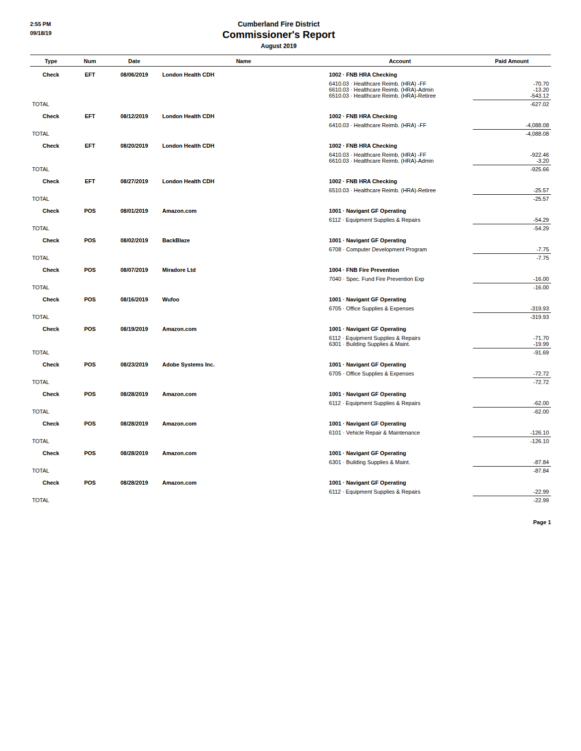2:55 PM
09/18/19
Cumberland Fire District
Commissioner's Report
August 2019
| Type | Num | Date | Name | Account | Paid Amount |
| --- | --- | --- | --- | --- | --- |
| Check | EFT | 08/06/2019 | London Health CDH | 1002 · FNB HRA Checking | |
| | 6410.03 · Healthcare Reimb. (HRA) -FF 6610.03 · Healthcare Reimb. (HRA)-Admin 6510.03 · Healthcare Reimb. (HRA)-Retiree | -70.70 -13.20 -543.12 |
| TOTAL | | -627.02 |
| Check | EFT | 08/12/2019 | London Health CDH | 1002 · FNB HRA Checking | |
| | 6410.03 · Healthcare Reimb. (HRA) -FF | -4,088.08 |
| TOTAL | | -4,088.08 |
| Check | EFT | 08/20/2019 | London Health CDH | 1002 · FNB HRA Checking | |
| | 6410.03 · Healthcare Reimb. (HRA) -FF 6610.03 · Healthcare Reimb. (HRA)-Admin | -922.46 -3.20 |
| TOTAL | | -925.66 |
| Check | EFT | 08/27/2019 | London Health CDH | 1002 · FNB HRA Checking | |
| | 6510.03 · Healthcare Reimb. (HRA)-Retiree | -25.57 |
| TOTAL | | -25.57 |
| Check | POS | 08/01/2019 | Amazon.com | 1001 · Navigant GF Operating | |
| | 6112 · Equipment Supplies & Repairs | -54.29 |
| TOTAL | | -54.29 |
| Check | POS | 08/02/2019 | BackBlaze | 1001 · Navigant GF Operating | |
| | 6708 · Computer Development Program | -7.75 |
| TOTAL | | -7.75 |
| Check | POS | 08/07/2019 | Miradore Ltd | 1004 · FNB Fire Prevention | |
| | 7040 · Spec. Fund Fire Prevention Exp | -16.00 |
| TOTAL | | -16.00 |
| Check | POS | 08/16/2019 | Wufoo | 1001 · Navigant GF Operating | |
| | 6705 · Office Supplies & Expenses | -319.93 |
| TOTAL | | -319.93 |
| Check | POS | 08/19/2019 | Amazon.com | 1001 · Navigant GF Operating | |
| | 6112 · Equipment Supplies & Repairs 6301 · Building Supplies & Maint. | -71.70 -19.99 |
| TOTAL | | -91.69 |
| Check | POS | 08/23/2019 | Adobe Systems Inc. | 1001 · Navigant GF Operating | |
| | 6705 · Office Supplies & Expenses | -72.72 |
| TOTAL | | -72.72 |
| Check | POS | 08/28/2019 | Amazon.com | 1001 · Navigant GF Operating | |
| | 6112 · Equipment Supplies & Repairs | -62.00 |
| TOTAL | | -62.00 |
| Check | POS | 08/28/2019 | Amazon.com | 1001 · Navigant GF Operating | |
| | 6101 · Vehicle Repair & Maintenance | -126.10 |
| TOTAL | | -126.10 |
| Check | POS | 08/28/2019 | Amazon.com | 1001 · Navigant GF Operating | |
| | 6301 · Building Supplies & Maint. | -87.84 |
| TOTAL | | -87.84 |
| Check | POS | 08/28/2019 | Amazon.com | 1001 · Navigant GF Operating | |
| | 6112 · Equipment Supplies & Repairs | -22.99 |
| TOTAL | | -22.99 |
Page 1